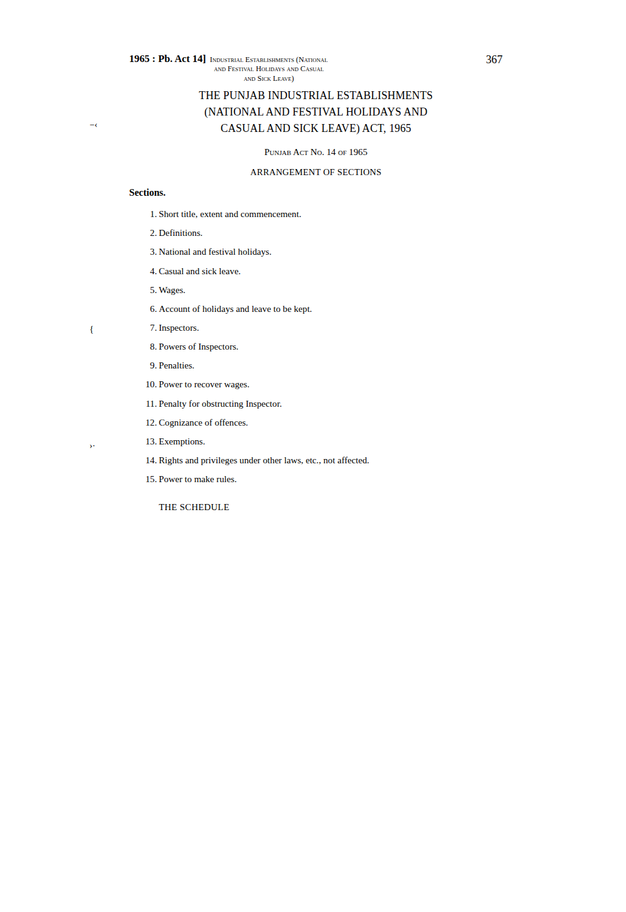−‹ { ›·
1965 : Pb. Act 14] Industrial Establishments (National
and Festival Holidays and Casual
and Sick Leave)
367
THE PUNJAB INDUSTRIAL ESTABLISHMENTS
(NATIONAL AND FESTIVAL HOLIDAYS AND
CASUAL AND SICK LEAVE) ACT, 1965
Punjab Act No. 14 of 1965
ARRANGEMENT OF SECTIONS
Sections.
Short title, extent and commencement.
Definitions.
National and festival holidays.
Casual and sick leave.
Wages.
Account of holidays and leave to be kept.
Inspectors.
Powers of Inspectors.
Penalties.
Power to recover wages.
Penalty for obstructing Inspector.
Cognizance of offences.
Exemptions.
Rights and privileges under other laws, etc., not affected.
Power to make rules.
THE SCHEDULE